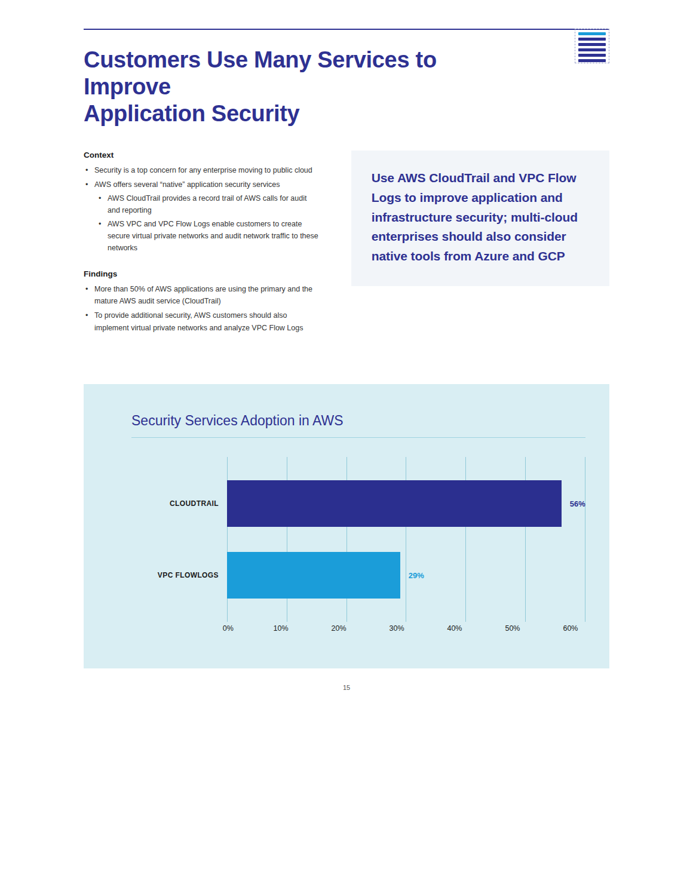Customers Use Many Services to Improve
Application Security
Context
Security is a top concern for any enterprise moving to public cloud
AWS offers several “native” application security services
AWS CloudTrail provides a record trail of AWS calls for audit and reporting
AWS VPC and VPC Flow Logs enable customers to create secure virtual private networks and audit network traffic to these networks
Findings
More than 50% of AWS applications are using the primary and the mature AWS audit service (CloudTrail)
To provide additional security, AWS customers should also implement virtual private networks and analyze VPC Flow Logs
Use AWS CloudTrail and VPC Flow Logs to improve application and infrastructure security; multi-cloud enterprises should also consider native tools from Azure and GCP
Security Services Adoption in AWS
CLOUDTRAIL
VPC FLOWLOGS
56%
29%
0% 10% 20% 30% 40% 50% 60%
15